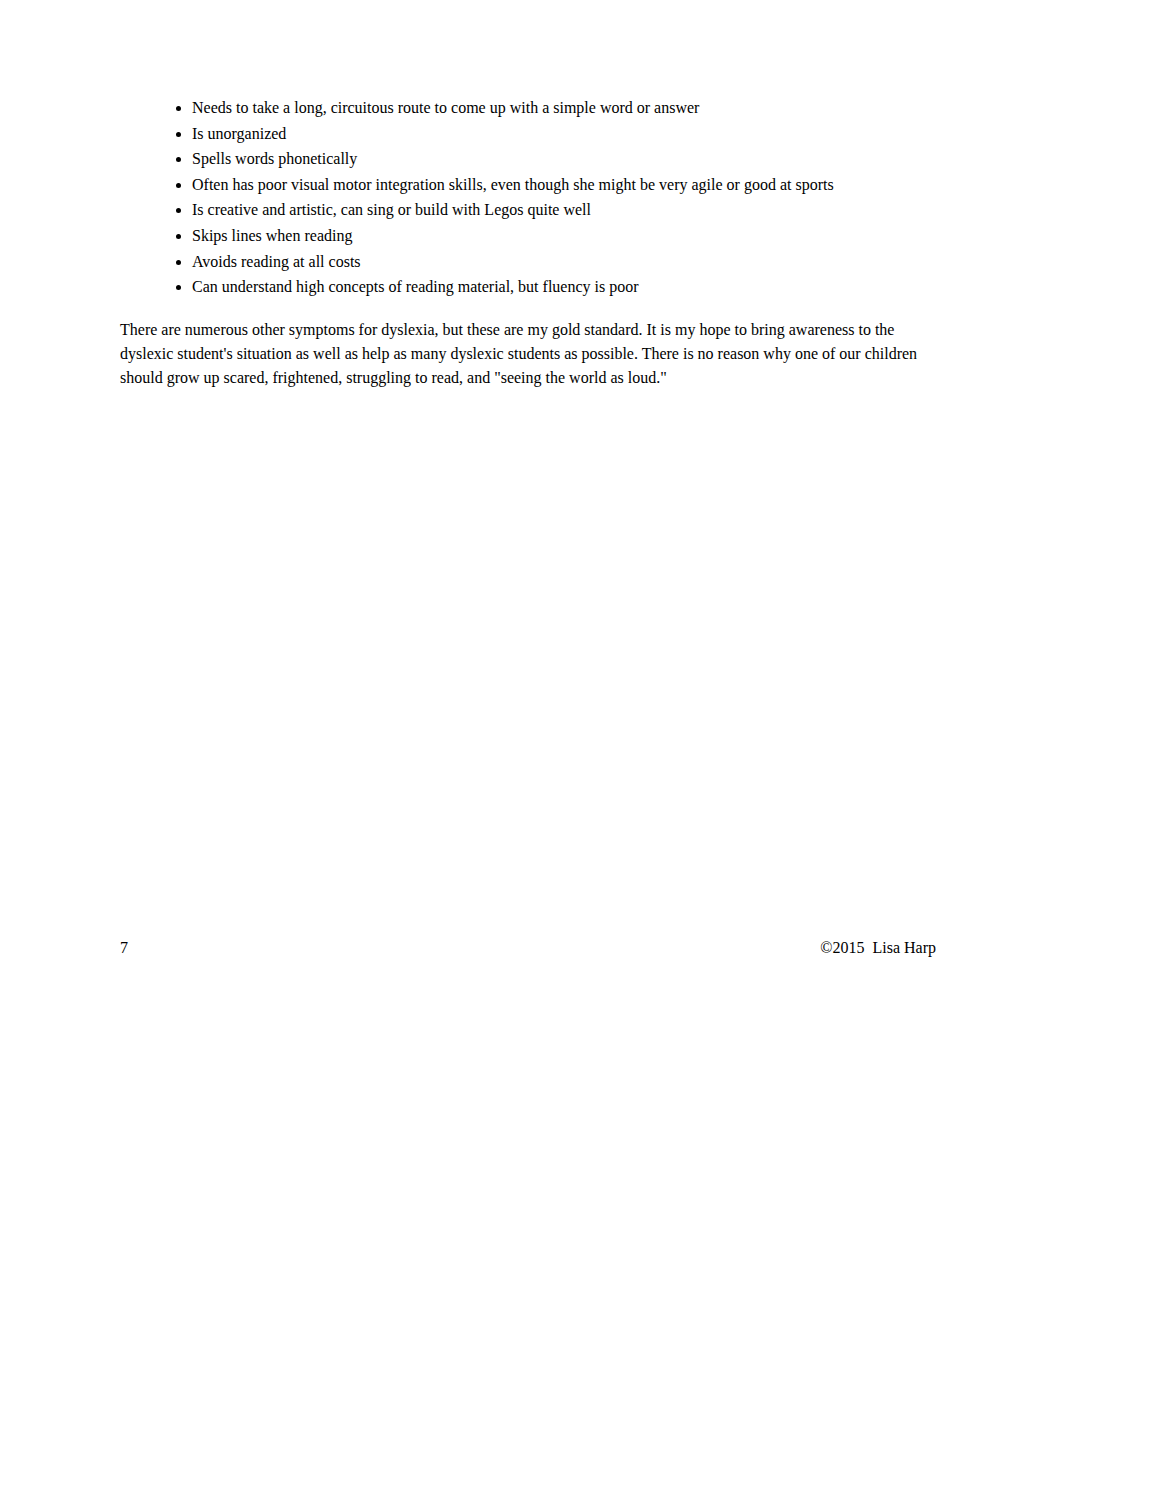Needs to take a long, circuitous route to come up with a simple word or answer
Is unorganized
Spells words phonetically
Often has poor visual motor integration skills, even though she might be very agile or good at sports
Is creative and artistic, can sing or build with Legos quite well
Skips lines when reading
Avoids reading at all costs
Can understand high concepts of reading material, but fluency is poor
There are numerous other symptoms for dyslexia, but these are my gold standard. It is my hope to bring awareness to the dyslexic student's situation as well as help as many dyslexic students as possible. There is no reason why one of our children should grow up scared, frightened, struggling to read, and "seeing the world as loud."
7 ©2015 Lisa Harp